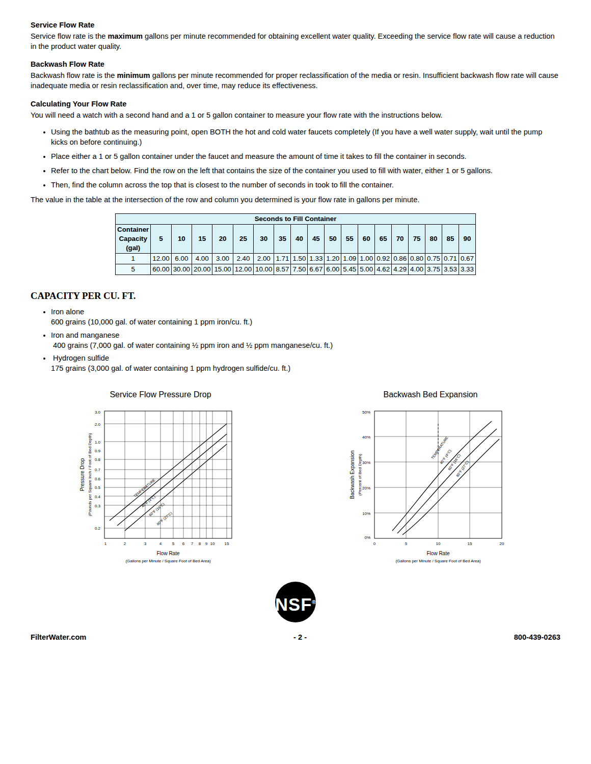Service Flow Rate
Service flow rate is the maximum gallons per minute recommended for obtaining excellent water quality. Exceeding the service flow rate will cause a reduction in the product water quality.
Backwash Flow Rate
Backwash flow rate is the minimum gallons per minute recommended for proper reclassification of the media or resin. Insufficient backwash flow rate will cause inadequate media or resin reclassification and, over time, may reduce its effectiveness.
Calculating Your Flow Rate
You will need a watch with a second hand and a 1 or 5 gallon container to measure your flow rate with the instructions below.
Using the bathtub as the measuring point, open BOTH the hot and cold water faucets completely (If you have a well water supply, wait until the pump kicks on before continuing.)
Place either a 1 or 5 gallon container under the faucet and measure the amount of time it takes to fill the container in seconds.
Refer to the chart below. Find the row on the left that contains the size of the container you used to fill with water, either 1 or 5 gallons.
Then, find the column across the top that is closest to the number of seconds in took to fill the container.
The value in the table at the intersection of the row and column you determined is your flow rate in gallons per minute.
| Seconds to Fill Container |
| --- |
| Container Capacity (gal) | 5 | 10 | 15 | 20 | 25 | 30 | 35 | 40 | 45 | 50 | 55 | 60 | 65 | 70 | 75 | 80 | 85 | 90 |
| 1 | 12.00 | 6.00 | 4.00 | 3.00 | 2.40 | 2.00 | 1.71 | 1.50 | 1.33 | 1.20 | 1.09 | 1.00 | 0.92 | 0.86 | 0.80 | 0.75 | 0.71 | 0.67 |
| 5 | 60.00 | 30.00 | 20.00 | 15.00 | 12.00 | 10.00 | 8.57 | 7.50 | 6.67 | 6.00 | 5.45 | 5.00 | 4.62 | 4.29 | 4.00 | 3.75 | 3.53 | 3.33 |
CAPACITY PER CU. FT.
Iron alone
600 grains (10,000 gal. of water containing 1 ppm iron/cu. ft.)
Iron and manganese
400 grains (7,000 gal. of water containing ½ ppm iron and ½ ppm manganese/cu. ft.)
Hydrogen sulfide
175 grains (3,000 gal. of water containing 1 ppm hydrogen sulfide/cu. ft.)
Service Flow Pressure Drop
TEMPERATURE 40°F (4°C) 60°F (16°C) 80°F (27°C) 3.0 2.0 1.0 0.9 0.8 0.7 0.6 0.5 0.4 0.3 0.2 1 2 3 4 5 6 7 8 9 10 15 Flow Rate (Gallons per Minute / Square Foot of Bed Area) Pressure Drop (Pounds per Square Inch / Foot of Bed Depth)
Backwash Bed Expansion
TEMPERATURE 40°F (4°C) 60°F (16°C) 80°F (27°C) 50% 40% 30% 20% 10% 0% 0 5 10 15 20 Flow Rate (Gallons per Minute / Square Foot of Bed Area) Backwash Expansion (Percent of Bed Depth)
NSF®
FilterWater.com - 2 - 800-439-0263